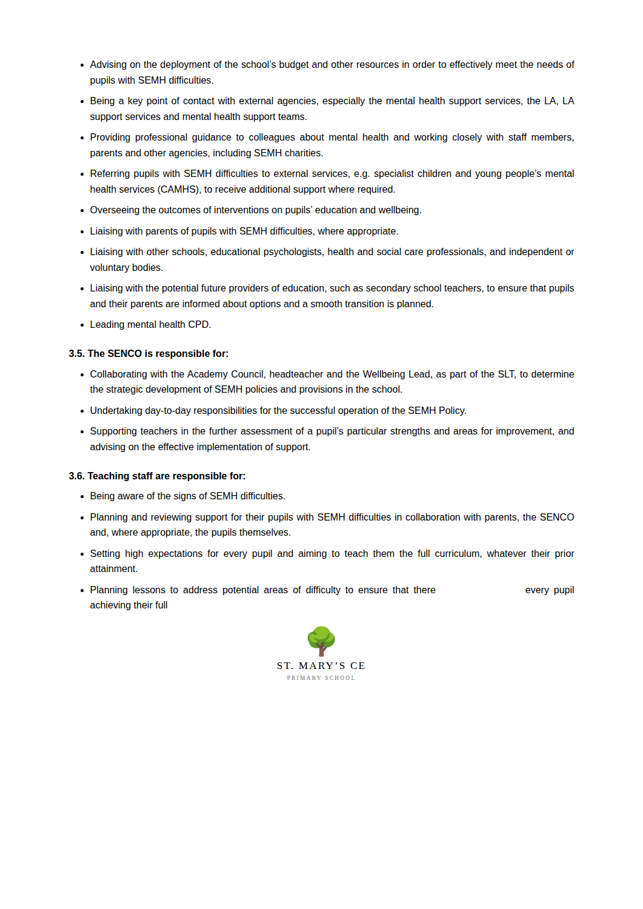Advising on the deployment of the school’s budget and other resources in order to effectively meet the needs of pupils with SEMH difficulties.
Being a key point of contact with external agencies, especially the mental health support services, the LA, LA support services and mental health support teams.
Providing professional guidance to colleagues about mental health and working closely with staff members, parents and other agencies, including SEMH charities.
Referring pupils with SEMH difficulties to external services, e.g. specialist children and young people’s mental health services (CAMHS), to receive additional support where required.
Overseeing the outcomes of interventions on pupils’ education and wellbeing.
Liaising with parents of pupils with SEMH difficulties, where appropriate.
Liaising with other schools, educational psychologists, health and social care professionals, and independent or voluntary bodies.
Liaising with the potential future providers of education, such as secondary school teachers, to ensure that pupils and their parents are informed about options and a smooth transition is planned.
Leading mental health CPD.
3.5. The SENCO is responsible for:
Collaborating with the Academy Council, headteacher and the Wellbeing Lead, as part of the SLT, to determine the strategic development of SEMH policies and provisions in the school.
Undertaking day-to-day responsibilities for the successful operation of the SEMH Policy.
Supporting teachers in the further assessment of a pupil’s particular strengths and areas for improvement, and advising on the effective implementation of support.
3.6. Teaching staff are responsible for:
Being aware of the signs of SEMH difficulties.
Planning and reviewing support for their pupils with SEMH difficulties in collaboration with parents, the SENCO and, where appropriate, the pupils themselves.
Setting high expectations for every pupil and aiming to teach them the full curriculum, whatever their prior attainment.
Planning lessons to address potential areas of difficulty to ensure that there are no barriers to every pupil achieving their full
🌳
ST. MARY’S CE
PRIMARY SCHOOL